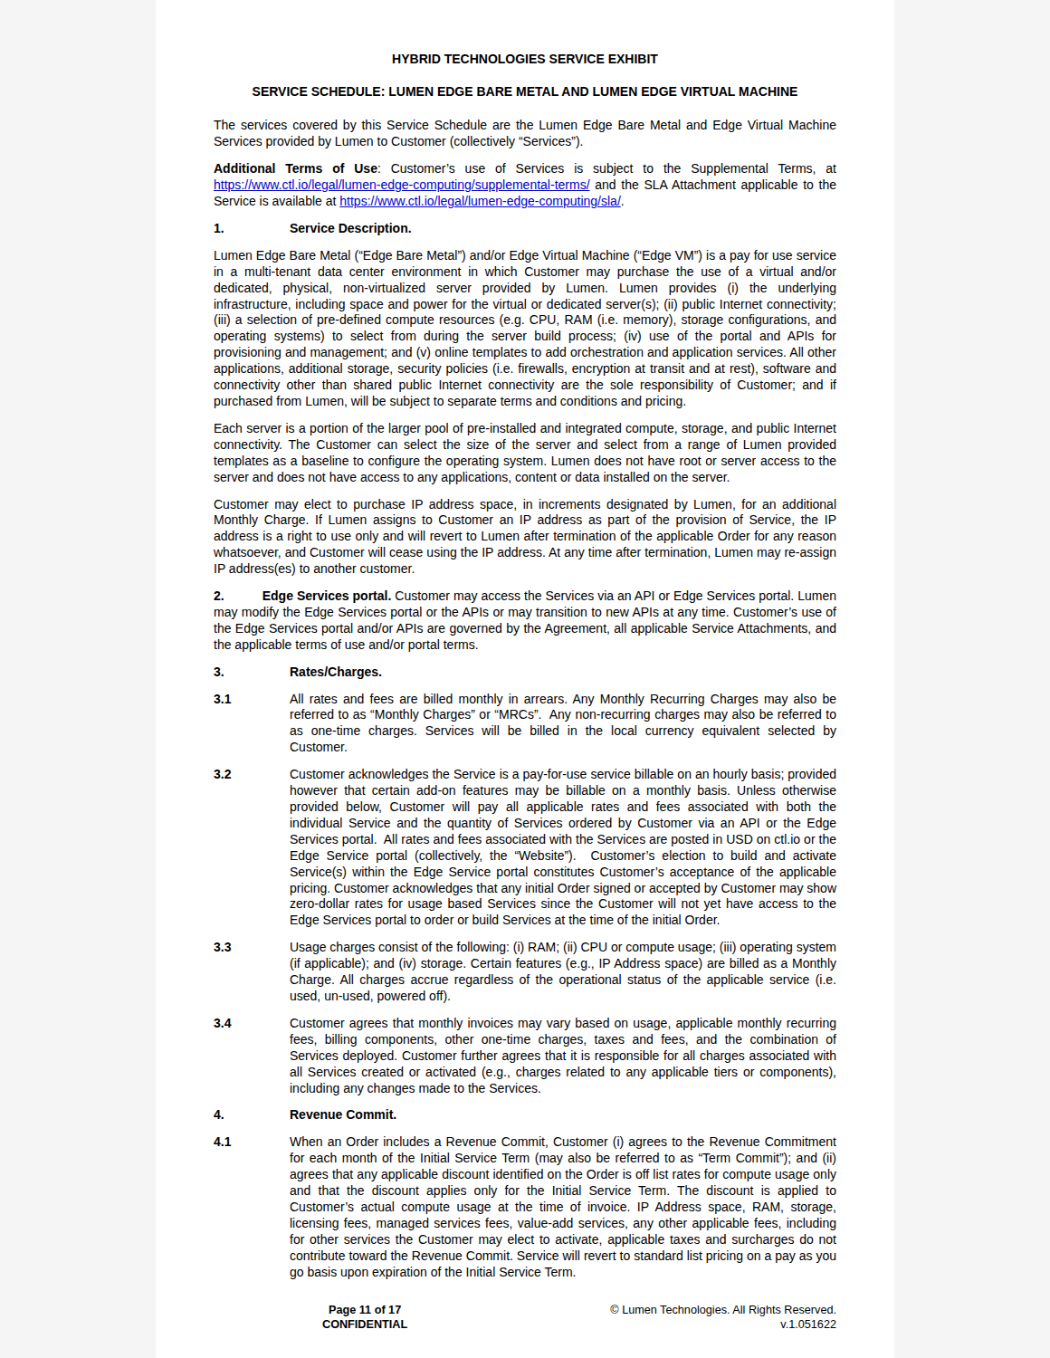HYBRID TECHNOLOGIES SERVICE EXHIBIT
SERVICE SCHEDULE: LUMEN EDGE BARE METAL AND LUMEN EDGE VIRTUAL MACHINE
The services covered by this Service Schedule are the Lumen Edge Bare Metal and Edge Virtual Machine Services provided by Lumen to Customer (collectively “Services”).
Additional Terms of Use: Customer’s use of Services is subject to the Supplemental Terms, at https://www.ctl.io/legal/lumen-edge-computing/supplemental-terms/ and the SLA Attachment applicable to the Service is available at https://www.ctl.io/legal/lumen-edge-computing/sla/.
1. Service Description.
Lumen Edge Bare Metal (“Edge Bare Metal”) and/or Edge Virtual Machine (“Edge VM”) is a pay for use service in a multi-tenant data center environment in which Customer may purchase the use of a virtual and/or dedicated, physical, non-virtualized server provided by Lumen. Lumen provides (i) the underlying infrastructure, including space and power for the virtual or dedicated server(s); (ii) public Internet connectivity; (iii) a selection of pre-defined compute resources (e.g. CPU, RAM (i.e. memory), storage configurations, and operating systems) to select from during the server build process; (iv) use of the portal and APIs for provisioning and management; and (v) online templates to add orchestration and application services. All other applications, additional storage, security policies (i.e. firewalls, encryption at transit and at rest), software and connectivity other than shared public Internet connectivity are the sole responsibility of Customer; and if purchased from Lumen, will be subject to separate terms and conditions and pricing.
Each server is a portion of the larger pool of pre-installed and integrated compute, storage, and public Internet connectivity. The Customer can select the size of the server and select from a range of Lumen provided templates as a baseline to configure the operating system. Lumen does not have root or server access to the server and does not have access to any applications, content or data installed on the server.
Customer may elect to purchase IP address space, in increments designated by Lumen, for an additional Monthly Charge. If Lumen assigns to Customer an IP address as part of the provision of Service, the IP address is a right to use only and will revert to Lumen after termination of the applicable Order for any reason whatsoever, and Customer will cease using the IP address. At any time after termination, Lumen may re-assign IP address(es) to another customer.
2.   Edge Services portal. Customer may access the Services via an API or Edge Services portal. Lumen may modify the Edge Services portal or the APIs or may transition to new APIs at any time. Customer’s use of the Edge Services portal and/or APIs are governed by the Agreement, all applicable Service Attachments, and the applicable terms of use and/or portal terms.
3. Rates/Charges.
3.1 All rates and fees are billed monthly in arrears. Any Monthly Recurring Charges may also be referred to as “Monthly Charges” or “MRCs”. Any non-recurring charges may also be referred to as one-time charges. Services will be billed in the local currency equivalent selected by Customer.
3.2 Customer acknowledges the Service is a pay-for-use service billable on an hourly basis; provided however that certain add-on features may be billable on a monthly basis. Unless otherwise provided below, Customer will pay all applicable rates and fees associated with both the individual Service and the quantity of Services ordered by Customer via an API or the Edge Services portal. All rates and fees associated with the Services are posted in USD on ctl.io or the Edge Service portal (collectively, the “Website”). Customer’s election to build and activate Service(s) within the Edge Service portal constitutes Customer’s acceptance of the applicable pricing. Customer acknowledges that any initial Order signed or accepted by Customer may show zero-dollar rates for usage based Services since the Customer will not yet have access to the Edge Services portal to order or build Services at the time of the initial Order.
3.3 Usage charges consist of the following: (i) RAM; (ii) CPU or compute usage; (iii) operating system (if applicable); and (iv) storage. Certain features (e.g., IP Address space) are billed as a Monthly Charge. All charges accrue regardless of the operational status of the applicable service (i.e. used, un-used, powered off).
3.4 Customer agrees that monthly invoices may vary based on usage, applicable monthly recurring fees, billing components, other one-time charges, taxes and fees, and the combination of Services deployed. Customer further agrees that it is responsible for all charges associated with all Services created or activated (e.g., charges related to any applicable tiers or components), including any changes made to the Services.
4. Revenue Commit.
4.1 When an Order includes a Revenue Commit, Customer (i) agrees to the Revenue Commitment for each month of the Initial Service Term (may also be referred to as “Term Commit”); and (ii) agrees that any applicable discount identified on the Order is off list rates for compute usage only and that the discount applies only for the Initial Service Term. The discount is applied to Customer’s actual compute usage at the time of invoice. IP Address space, RAM, storage, licensing fees, managed services fees, value-add services, any other applicable fees, including for other services the Customer may elect to activate, applicable taxes and surcharges do not contribute toward the Revenue Commit. Service will revert to standard list pricing on a pay as you go basis upon expiration of the Initial Service Term.
Page 11 of 17
CONFIDENTIAL
© Lumen Technologies. All Rights Reserved.
v.1.051622